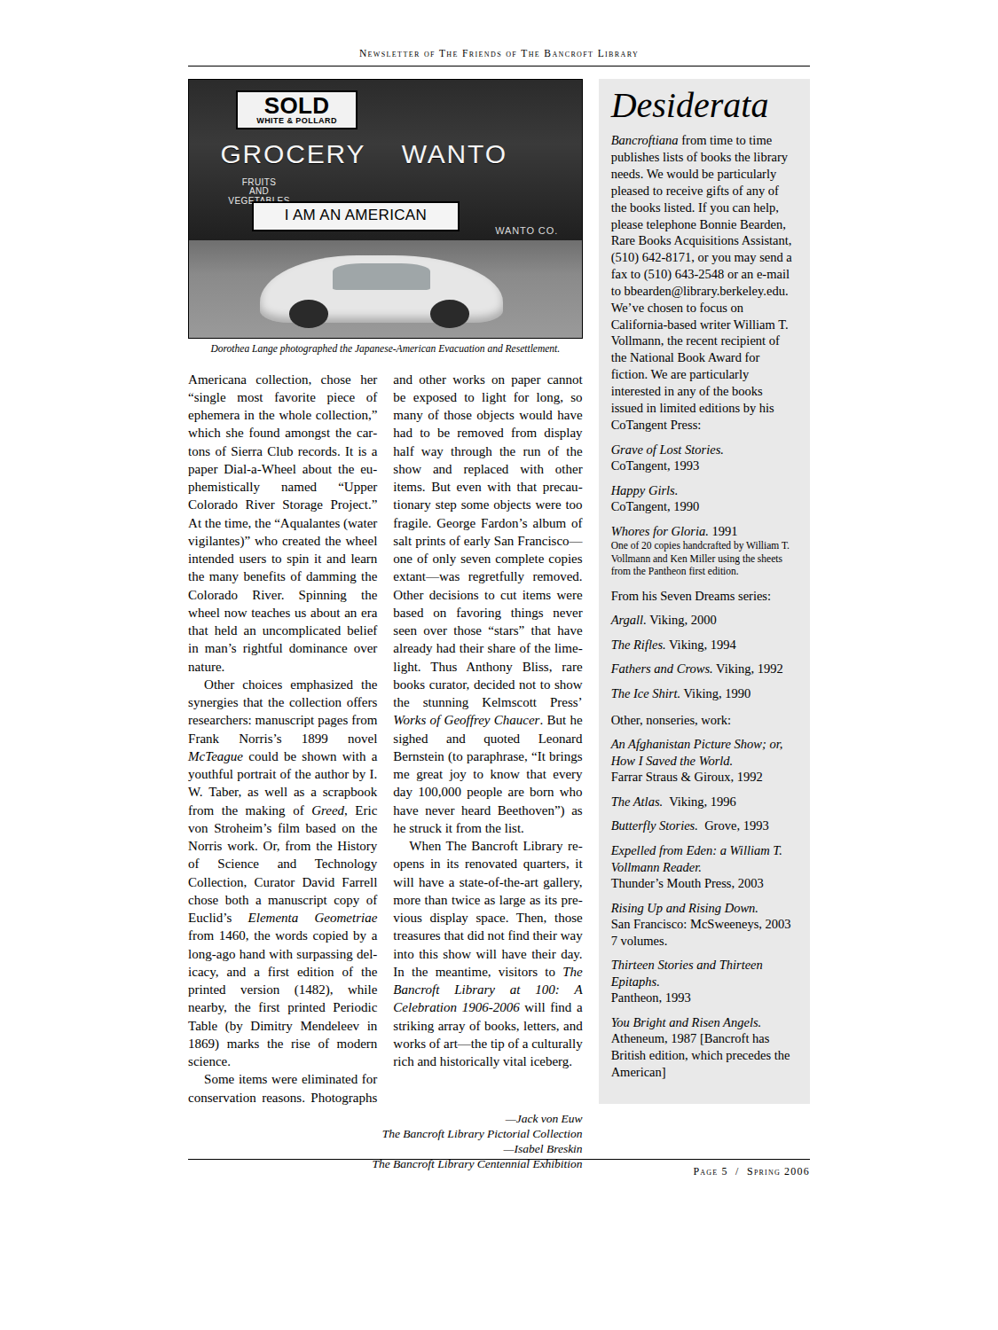Newsletter of The Friends of The Bancroft Library
SOLD WHITE & POLLARD
GROCERY WANTO
FRUITS
AND
VEGETABLES
I AM AN AMERICAN
WANTO CO.
Dorothea Lange photographed the Japanese-American Evacuation and Resettlement.
Americana collection, chose her “single most favorite piece of ephemera in the whole collection,” which she found amongst the cartons of Sierra Club records. It is a paper Dial-a-Wheel about the euphemistically named “Upper Colorado River Storage Project.” At the time, the “Aqualantes (water vigilantes)” who created the wheel intended users to spin it and learn the many benefits of damming the Colorado River. Spinning the wheel now teaches us about an era that held an uncomplicated belief in man’s rightful dominance over nature.
Other choices emphasized the synergies that the collection offers researchers: manuscript pages from Frank Norris’s 1899 novel McTeague could be shown with a youthful portrait of the author by I. W. Taber, as well as a scrapbook from the making of Greed, Eric von Stroheim’s film based on the Norris work. Or, from the History of Science and Technology Collection, Curator David Farrell chose both a manuscript copy of Euclid’s Elementa Geometriae from 1460, the words copied by a long-ago hand with surpassing delicacy, and a first edition of the printed version (1482), while nearby, the first printed Periodic Table (by Dimitry Mendeleev in 1869) marks the rise of modern science.
Some items were eliminated for conservation reasons. Photographs and other works on paper cannot be exposed to light for long, so many of those objects would have had to be removed from display half way through the run of the show and replaced with other items. But even with that precautionary step some objects were too fragile. George Fardon’s album of salt prints of early San Francisco—one of only seven complete copies extant—was regretfully removed. Other decisions to cut items were based on favoring things never seen over those “stars” that have already had their share of the limelight. Thus Anthony Bliss, rare books curator, decided not to show the stunning Kelmscott Press’ Works of Geoffrey Chaucer. But he sighed and quoted Leonard Bernstein (to paraphrase, “It brings me great joy to know that every day 100,000 people are born who have never heard Beethoven”) as he struck it from the list.
When The Bancroft Library reopens in its renovated quarters, it will have a state-of-the-art gallery, more than twice as large as its previous display space. Then, those treasures that did not find their way into this show will have their day. In the meantime, visitors to The Bancroft Library at 100: A Celebration 1906-2006 will find a striking array of books, letters, and works of art—the tip of a culturally rich and historically vital iceberg.
—Jack von Euw
The Bancroft Library Pictorial Collection
—Isabel Breskin
The Bancroft Library Centennial Exhibition
Desiderata
Bancroftiana from time to time publishes lists of books the library needs. We would be particularly pleased to receive gifts of any of the books listed. If you can help, please telephone Bonnie Bearden, Rare Books Acquisitions Assistant, (510) 642-8171, or you may send a fax to (510) 643-2548 or an e-mail to bbearden@library.berkeley.edu. We’ve chosen to focus on California-based writer William T. Vollmann, the recent recipient of the National Book Award for fiction. We are particularly interested in any of the books issued in limited editions by his CoTangent Press:
Grave of Lost Stories.
CoTangent, 1993
Happy Girls.
CoTangent, 1990
Whores for Gloria. 1991
One of 20 copies handcrafted by William T. Vollmann and Ken Miller using the sheets from the Pantheon first edition.
From his Seven Dreams series:
Argall. Viking, 2000
The Rifles. Viking, 1994
Fathers and Crows. Viking, 1992
The Ice Shirt. Viking, 1990
Other, nonseries, work:
An Afghanistan Picture Show; or, How I Saved the World.
Farrar Straus & Giroux, 1992
The Atlas. Viking, 1996
Butterfly Stories. Grove, 1993
Expelled from Eden: a William T. Vollmann Reader.
Thunder’s Mouth Press, 2003
Rising Up and Rising Down.
San Francisco: McSweeneys, 2003
7 volumes.
Thirteen Stories and Thirteen Epitaphs.
Pantheon, 1993
You Bright and Risen Angels.
Atheneum, 1987 [Bancroft has British edition, which precedes the American]
Page 5 / Spring 2006